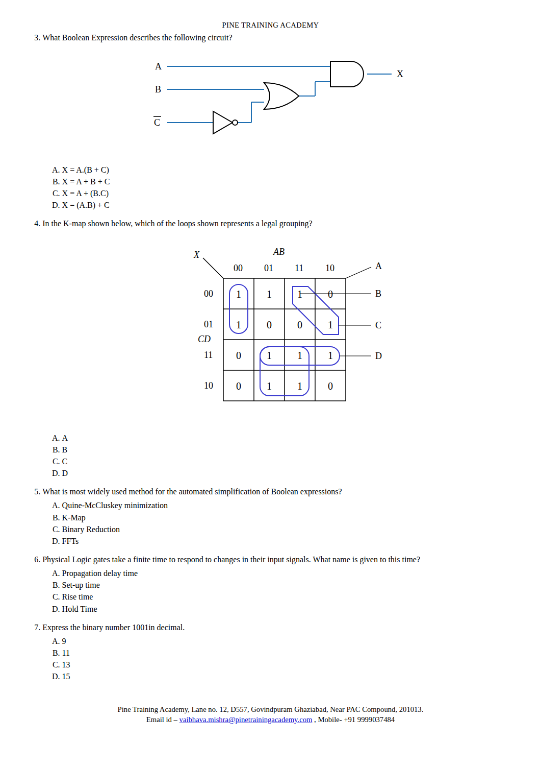PINE TRAINING ACADEMY
What Boolean Expression describes the following circuit?
A B C X
X = A.(B + C)
X = A + B + C
X = A + (B.C)
X = (A.B) + C
In the K-map shown below, which of the loops shown represents a legal grouping?
X AB CD 00 01 11 10 00 01 11 10 1 1 1 0 1 0 0 1 0 1 1 1 0 1 1 0 A B C D
A
B
C
D
What is most widely used method for the automated simplification of Boolean expressions?
Quine-McCluskey minimization
K-Map
Binary Reduction
FFTs
Physical Logic gates take a finite time to respond to changes in their input signals. What name is given to this time?
Propagation delay time
Set-up time
Rise time
Hold Time
Express the binary number 1001in decimal.
9
11
13
15
Pine Training Academy, Lane no. 12, D557, Govindpuram Ghaziabad, Near PAC Compound, 201013.
Email id – vaibhava.mishra@pinetrainingacademy.com , Mobile- +91 9999037484